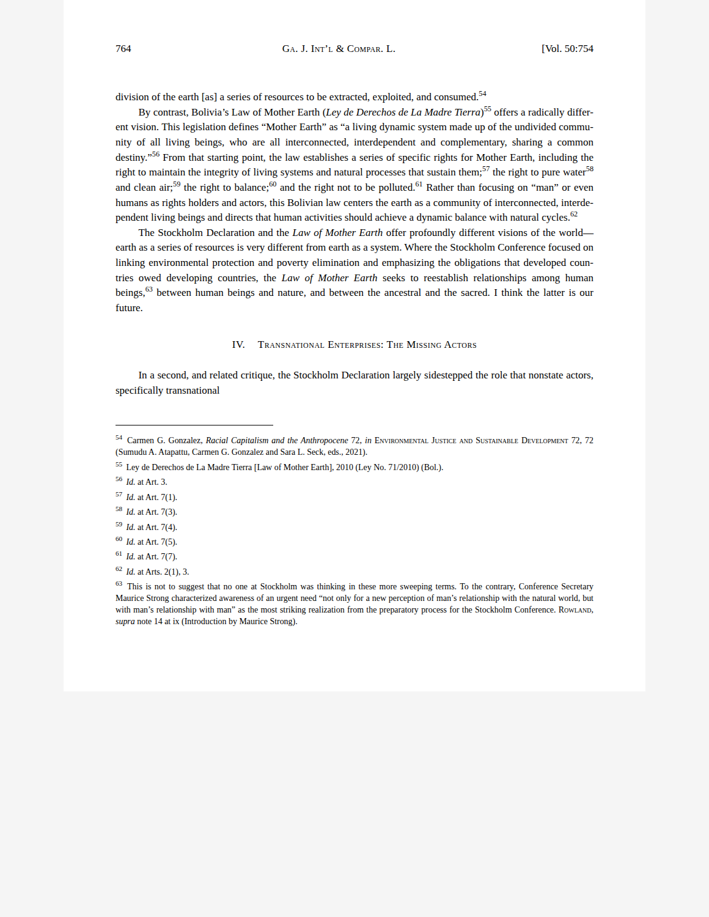764
Ga. J. Int’l & Compar. L.
[Vol. 50:754
division of the earth [as] a series of resources to be extracted, exploited, and consumed.54
By contrast, Bolivia’s Law of Mother Earth (Ley de Derechos de La Madre Tierra)55 offers a radically different vision. This legislation defines “Mother Earth” as “a living dynamic system made up of the undivided community of all living beings, who are all interconnected, interdependent and complementary, sharing a common destiny.”56 From that starting point, the law establishes a series of specific rights for Mother Earth, including the right to maintain the integrity of living systems and natural processes that sustain them;57 the right to pure water58 and clean air;59 the right to balance;60 and the right not to be polluted.61 Rather than focusing on “man” or even humans as rights holders and actors, this Bolivian law centers the earth as a community of interconnected, interdependent living beings and directs that human activities should achieve a dynamic balance with natural cycles.62
The Stockholm Declaration and the Law of Mother Earth offer profoundly different visions of the world—earth as a series of resources is very different from earth as a system. Where the Stockholm Conference focused on linking environmental protection and poverty elimination and emphasizing the obligations that developed countries owed developing countries, the Law of Mother Earth seeks to reestablish relationships among human beings,63 between human beings and nature, and between the ancestral and the sacred. I think the latter is our future.
IV. Transnational Enterprises: The Missing Actors
In a second, and related critique, the Stockholm Declaration largely sidestepped the role that nonstate actors, specifically transnational
54 Carmen G. Gonzalez, Racial Capitalism and the Anthropocene 72, in Environmental Justice and Sustainable Development 72, 72 (Sumudu A. Atapattu, Carmen G. Gonzalez and Sara L. Seck, eds., 2021).
55 Ley de Derechos de La Madre Tierra [Law of Mother Earth], 2010 (Ley No. 71/2010) (Bol.).
56 Id. at Art. 3.
57 Id. at Art. 7(1).
58 Id. at Art. 7(3).
59 Id. at Art. 7(4).
60 Id. at Art. 7(5).
61 Id. at Art. 7(7).
62 Id. at Arts. 2(1), 3.
63 This is not to suggest that no one at Stockholm was thinking in these more sweeping terms. To the contrary, Conference Secretary Maurice Strong characterized awareness of an urgent need “not only for a new perception of man’s relationship with the natural world, but with man’s relationship with man” as the most striking realization from the preparatory process for the Stockholm Conference. Rowland, supra note 14 at ix (Introduction by Maurice Strong).